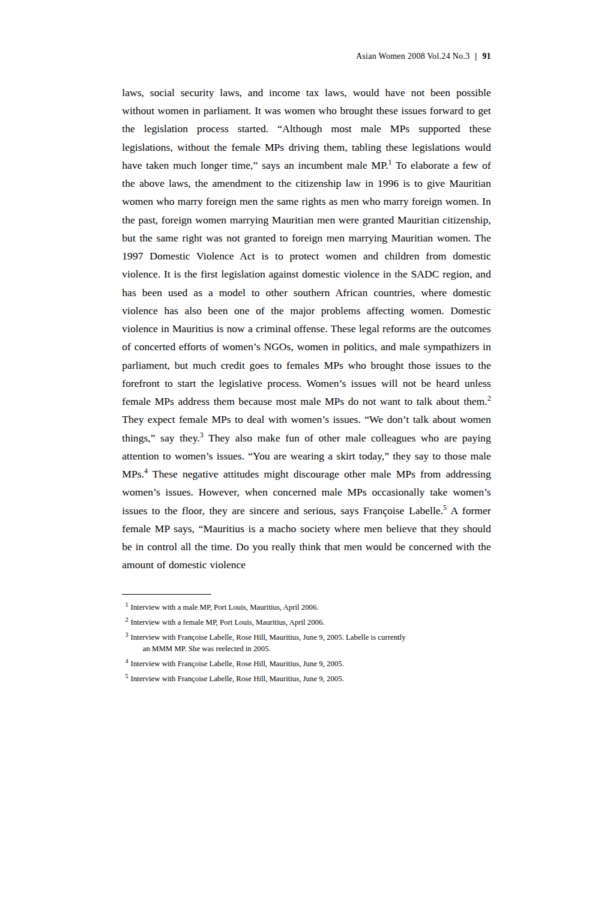Asian Women 2008 Vol.24 No.3 | 91
laws, social security laws, and income tax laws, would have not been possible without women in parliament. It was women who brought these issues forward to get the legislation process started. “Although most male MPs supported these legislations, without the female MPs driving them, tabling these legislations would have taken much longer time,” says an incumbent male MP.1 To elaborate a few of the above laws, the amendment to the citizenship law in 1996 is to give Mauritian women who marry foreign men the same rights as men who marry foreign women. In the past, foreign women marrying Mauritian men were granted Mauritian citizenship, but the same right was not granted to foreign men marrying Mauritian women. The 1997 Domestic Violence Act is to protect women and children from domestic violence. It is the first legislation against domestic violence in the SADC region, and has been used as a model to other southern African countries, where domestic violence has also been one of the major problems affecting women. Domestic violence in Mauritius is now a criminal offense. These legal reforms are the outcomes of concerted efforts of women’s NGOs, women in politics, and male sympathizers in parliament, but much credit goes to females MPs who brought those issues to the forefront to start the legislative process. Women’s issues will not be heard unless female MPs address them because most male MPs do not want to talk about them.2 They expect female MPs to deal with women’s issues. “We don’t talk about women things,” say they.3 They also make fun of other male colleagues who are paying attention to women’s issues. “You are wearing a skirt today,” they say to those male MPs.4 These negative attitudes might discourage other male MPs from addressing women’s issues. However, when concerned male MPs occasionally take women’s issues to the floor, they are sincere and serious, says Françoise Labelle.5 A former female MP says, “Mauritius is a macho society where men believe that they should be in control all the time. Do you really think that men would be concerned with the amount of domestic violence
1 Interview with a male MP, Port Louis, Mauritius, April 2006.
2 Interview with a female MP, Port Louis, Mauritius, April 2006.
3 Interview with Françoise Labelle, Rose Hill, Mauritius, June 9, 2005. Labelle is currently an MMM MP. She was reelected in 2005.
4 Interview with Françoise Labelle, Rose Hill, Mauritius, June 9, 2005.
5 Interview with Françoise Labelle, Rose Hill, Mauritius, June 9, 2005.